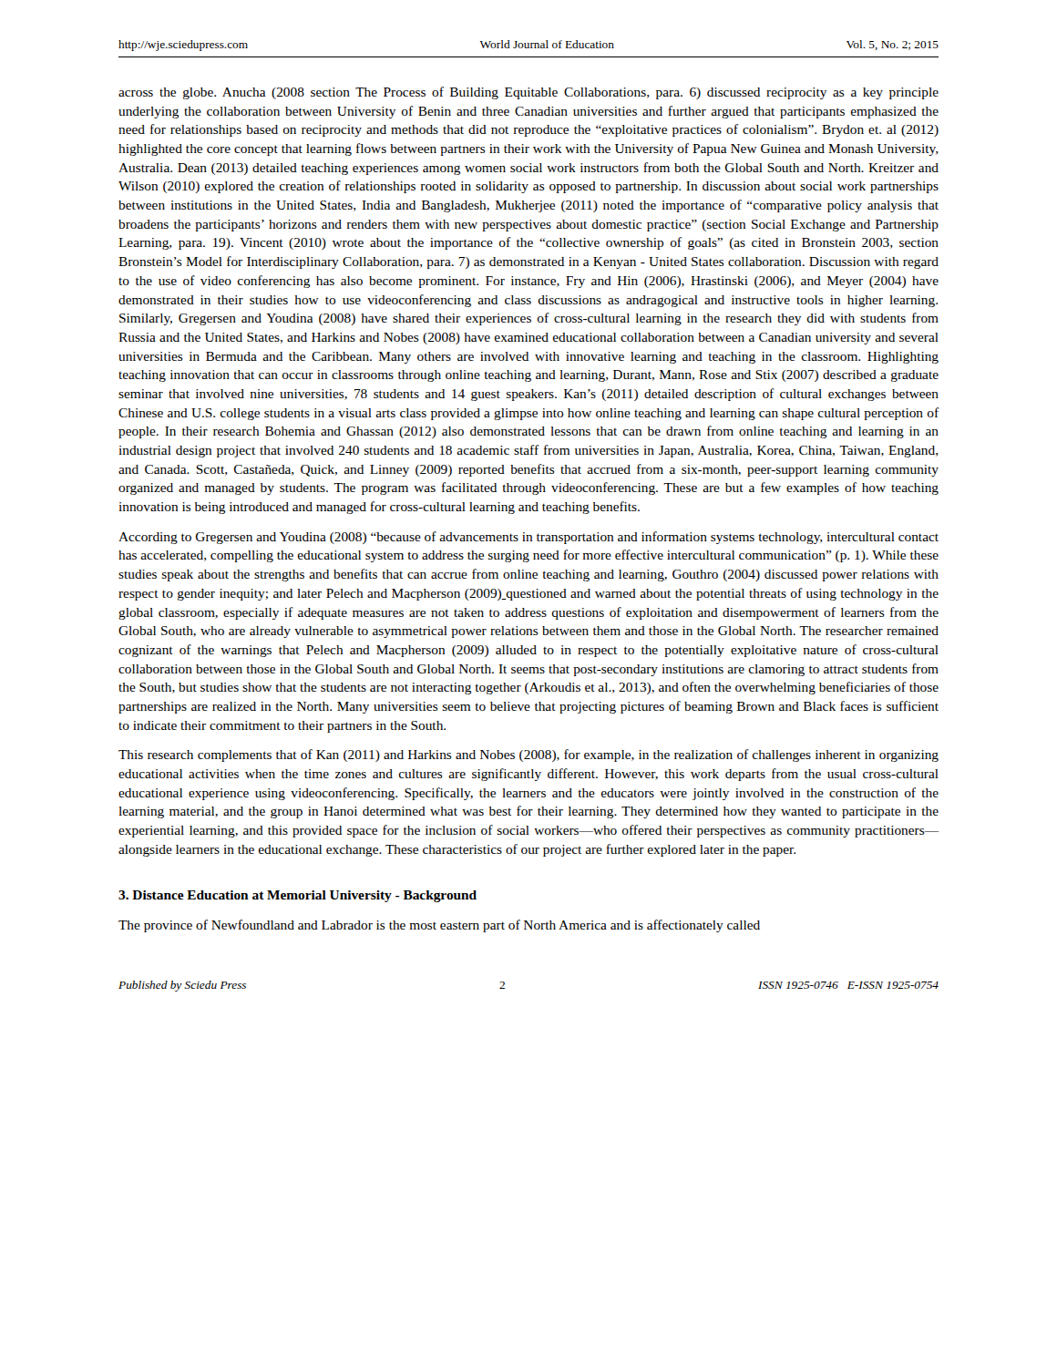http://wje.sciedupress.com
World Journal of Education
Vol. 5, No. 2; 2015
across the globe. Anucha (2008 section The Process of Building Equitable Collaborations, para. 6) discussed reciprocity as a key principle underlying the collaboration between University of Benin and three Canadian universities and further argued that participants emphasized the need for relationships based on reciprocity and methods that did not reproduce the “exploitative practices of colonialism”. Brydon et. al (2012) highlighted the core concept that learning flows between partners in their work with the University of Papua New Guinea and Monash University, Australia. Dean (2013) detailed teaching experiences among women social work instructors from both the Global South and North. Kreitzer and Wilson (2010) explored the creation of relationships rooted in solidarity as opposed to partnership. In discussion about social work partnerships between institutions in the United States, India and Bangladesh, Mukherjee (2011) noted the importance of “comparative policy analysis that broadens the participants’ horizons and renders them with new perspectives about domestic practice” (section Social Exchange and Partnership Learning, para. 19). Vincent (2010) wrote about the importance of the “collective ownership of goals” (as cited in Bronstein 2003, section Bronstein’s Model for Interdisciplinary Collaboration, para. 7) as demonstrated in a Kenyan - United States collaboration. Discussion with regard to the use of video conferencing has also become prominent. For instance, Fry and Hin (2006), Hrastinski (2006), and Meyer (2004) have demonstrated in their studies how to use videoconferencing and class discussions as andragogical and instructive tools in higher learning. Similarly, Gregersen and Youdina (2008) have shared their experiences of cross-cultural learning in the research they did with students from Russia and the United States, and Harkins and Nobes (2008) have examined educational collaboration between a Canadian university and several universities in Bermuda and the Caribbean. Many others are involved with innovative learning and teaching in the classroom. Highlighting teaching innovation that can occur in classrooms through online teaching and learning, Durant, Mann, Rose and Stix (2007) described a graduate seminar that involved nine universities, 78 students and 14 guest speakers. Kan’s (2011) detailed description of cultural exchanges between Chinese and U.S. college students in a visual arts class provided a glimpse into how online teaching and learning can shape cultural perception of people. In their research Bohemia and Ghassan (2012) also demonstrated lessons that can be drawn from online teaching and learning in an industrial design project that involved 240 students and 18 academic staff from universities in Japan, Australia, Korea, China, Taiwan, England, and Canada. Scott, Castañeda, Quick, and Linney (2009) reported benefits that accrued from a six-month, peer-support learning community organized and managed by students. The program was facilitated through videoconferencing. These are but a few examples of how teaching innovation is being introduced and managed for cross-cultural learning and teaching benefits.
According to Gregersen and Youdina (2008) “because of advancements in transportation and information systems technology, intercultural contact has accelerated, compelling the educational system to address the surging need for more effective intercultural communication” (p. 1). While these studies speak about the strengths and benefits that can accrue from online teaching and learning, Gouthro (2004) discussed power relations with respect to gender inequity; and later Pelech and Macpherson (2009) questioned and warned about the potential threats of using technology in the global classroom, especially if adequate measures are not taken to address questions of exploitation and disempowerment of learners from the Global South, who are already vulnerable to asymmetrical power relations between them and those in the Global North. The researcher remained cognizant of the warnings that Pelech and Macpherson (2009) alluded to in respect to the potentially exploitative nature of cross-cultural collaboration between those in the Global South and Global North. It seems that post-secondary institutions are clamoring to attract students from the South, but studies show that the students are not interacting together (Arkoudis et al., 2013), and often the overwhelming beneficiaries of those partnerships are realized in the North. Many universities seem to believe that projecting pictures of beaming Brown and Black faces is sufficient to indicate their commitment to their partners in the South.
This research complements that of Kan (2011) and Harkins and Nobes (2008), for example, in the realization of challenges inherent in organizing educational activities when the time zones and cultures are significantly different. However, this work departs from the usual cross-cultural educational experience using videoconferencing. Specifically, the learners and the educators were jointly involved in the construction of the learning material, and the group in Hanoi determined what was best for their learning. They determined how they wanted to participate in the experiential learning, and this provided space for the inclusion of social workers—who offered their perspectives as community practitioners—alongside learners in the educational exchange. These characteristics of our project are further explored later in the paper.
3. Distance Education at Memorial University - Background
The province of Newfoundland and Labrador is the most eastern part of North America and is affectionately called
Published by Sciedu Press
2
ISSN 1925-0746 E-ISSN 1925-0754